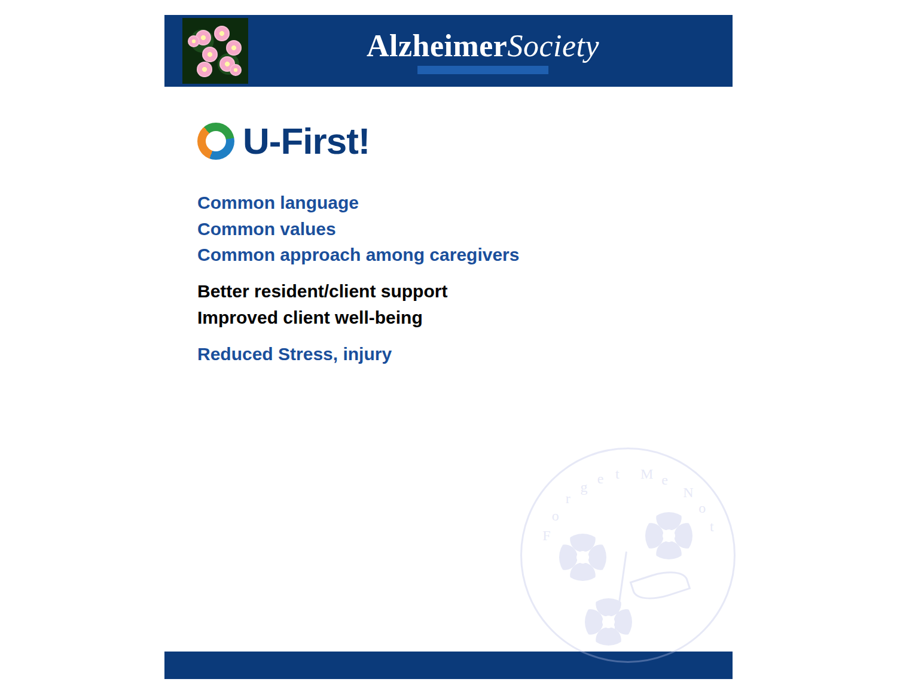Alzheimer Society
U-First!
Common language
Common values
Common approach among caregivers
Better resident/client support
Improved client well-being
Reduced Stress, injury
F o r g e t M e N o t